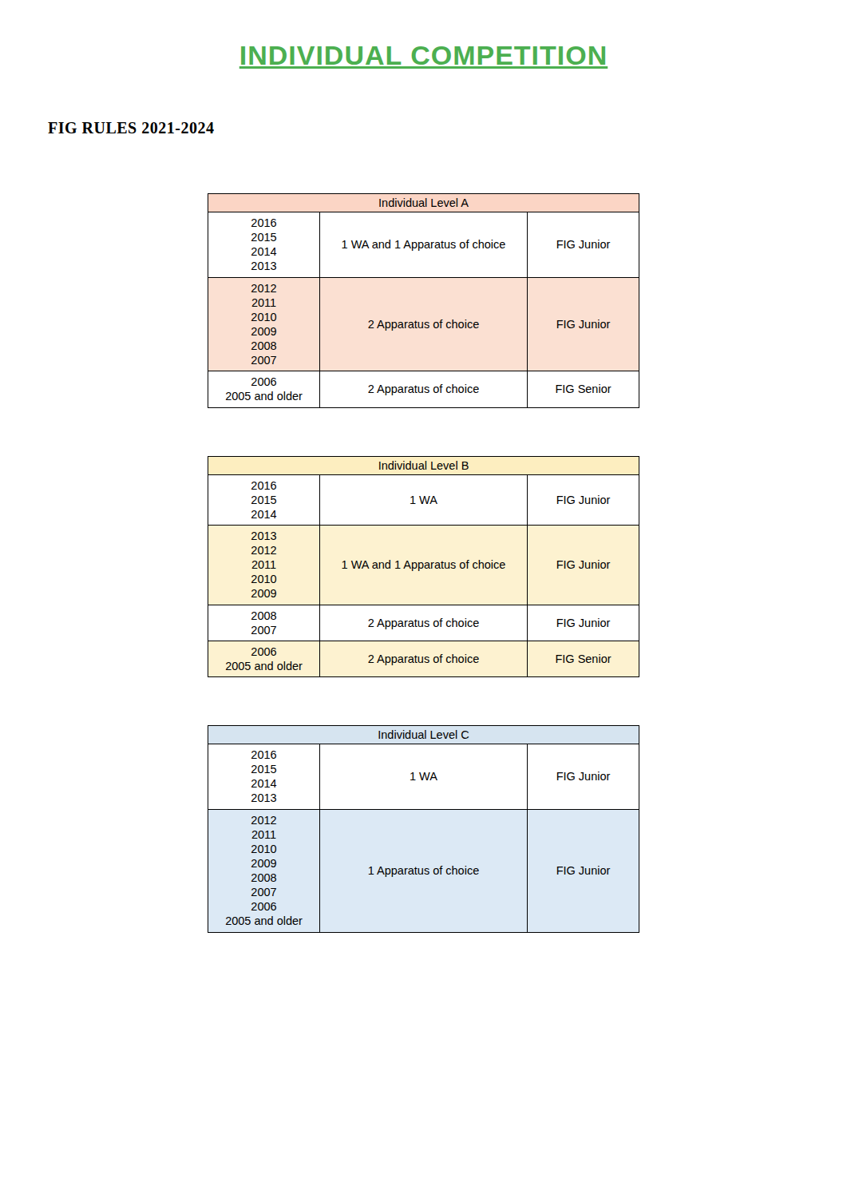INDIVIDUAL COMPETITION
FIG RULES 2021-2024
Individual Level A
| 2016 2015 2014 2013 | 1 WA and 1 Apparatus of choice | FIG Junior |
| 2012 2011 2010 2009 2008 2007 | 2 Apparatus of choice | FIG Junior |
| 2006 2005 and older | 2 Apparatus of choice | FIG Senior |
Individual Level B
| 2016 2015 2014 | 1 WA | FIG Junior |
| 2013 2012 2011 2010 2009 | 1 WA and 1 Apparatus of choice | FIG Junior |
| 2008 2007 | 2 Apparatus of choice | FIG Junior |
| 2006 2005 and older | 2 Apparatus of choice | FIG Senior |
Individual Level C
| 2016 2015 2014 2013 | 1 WA | FIG Junior |
| 2012 2011 2010 2009 2008 2007 2006 2005 and older | 1 Apparatus of choice | FIG Junior |